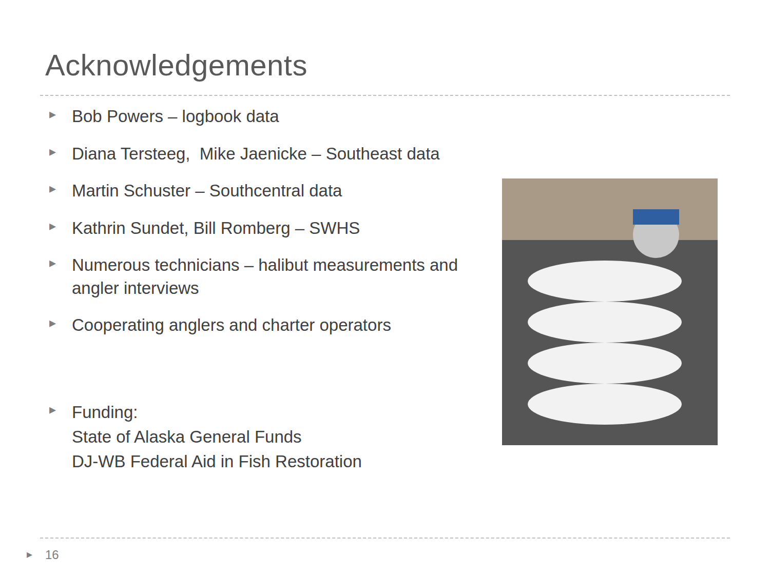Acknowledgements
Bob Powers – logbook data
Diana Tersteeg, Mike Jaenicke – Southeast data
Martin Schuster – Southcentral data
Kathrin Sundet, Bill Romberg – SWHS
Numerous technicians – halibut measurements and angler interviews
Cooperating anglers and charter operators
Funding:
State of Alaska General Funds
DJ-WB Federal Aid in Fish Restoration
▸
16